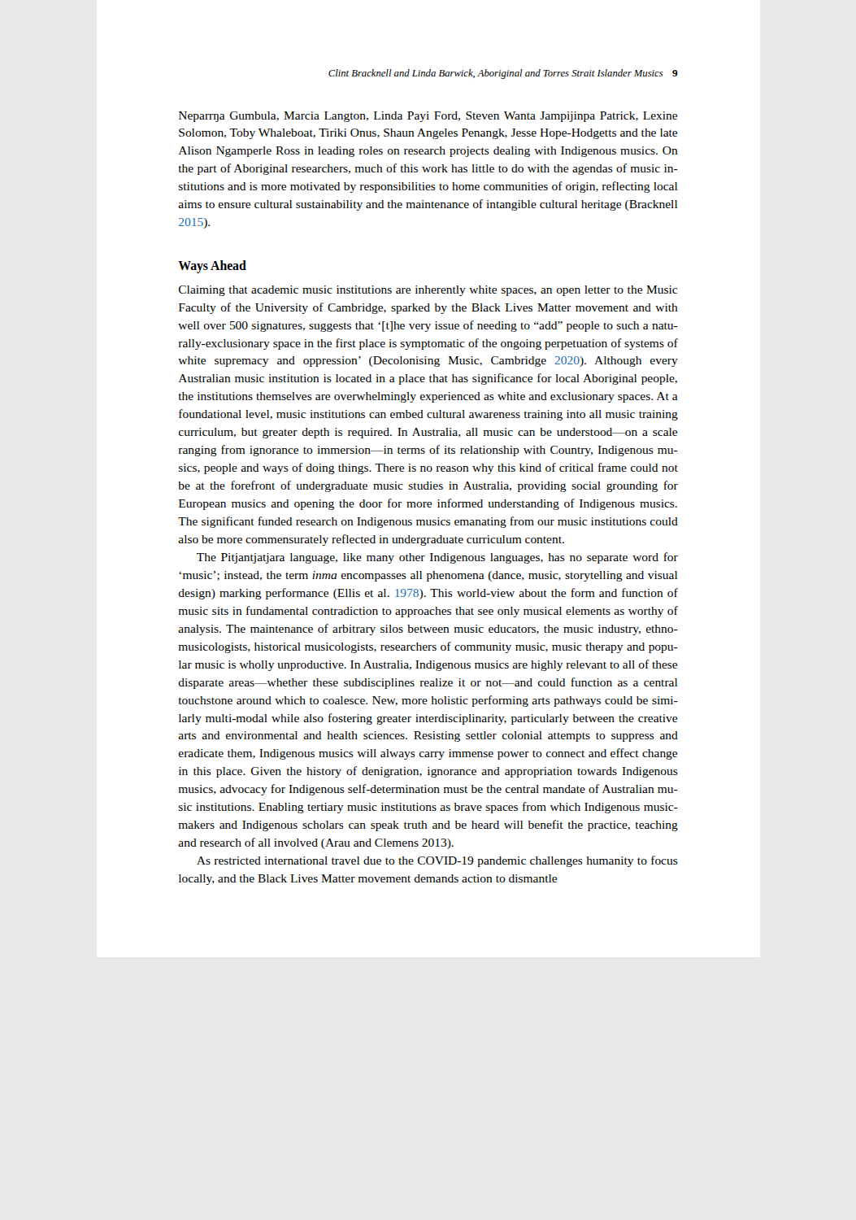Clint Bracknell and Linda Barwick, Aboriginal and Torres Strait Islander Musics 9
Neparrŋa Gumbula, Marcia Langton, Linda Payi Ford, Steven Wanta Jampijinpa Patrick, Lexine Solomon, Toby Whaleboat, Tiriki Onus, Shaun Angeles Penangk, Jesse Hope-Hodgetts and the late Alison Ngamperle Ross in leading roles on research projects dealing with Indigenous musics. On the part of Aboriginal researchers, much of this work has little to do with the agendas of music institutions and is more motivated by responsi​bilities to home communities of origin, reflecting local aims to ensure cultural sustainabil​ity and the maintenance of intangible cultural heritage (Bracknell 2015).
Ways Ahead
Claiming that academic music institutions are inherently white spaces, an open letter to the Music Faculty of the University of Cambridge, sparked by the Black Lives Matter movement and with well over 500 signatures, suggests that ‘[t]he very issue of needing to “add” people to such a naturally-exclusionary space in the first place is symptomatic of the ongoing perpetuation of systems of white supremacy and oppression’ (Decolonising Music, Cambridge 2020). Although every Australian music institution is located in a place that has significance for local Aboriginal people, the institutions themselves are overwhelmingly experienced as white and exclusionary spaces. At a foundational level, music institutions can embed cultural awareness training into all music training curricu​lum, but greater depth is required. In Australia, all music can be understood—on a scale ranging from ignorance to immersion—in terms of its relationship with Country, Indigenous musics, people and ways of doing things. There is no reason why this kind of critical frame could not be at the forefront of undergraduate music studies in Australia, providing social grounding for European musics and opening the door for more informed understanding of Indigenous musics. The significant funded research on Indigenous musics emanating from our music institutions could also be more commensurately reflected in undergraduate curriculum content.
The Pitjantjatjara language, like many other Indigenous languages, has no separate word for ‘music’; instead, the term inma encompasses all phenomena (dance, music, storytelling and visual design) marking performance (Ellis et al. 1978). This world-view about the form and function of music sits in fundamental contradiction to approaches that see only musical elements as worthy of analysis. The maintenance of arbitrary silos between music educators, the music industry, ethnomusicologists, historical musicologists, researchers of community music, music therapy and popular music is wholly unproductive. In Australia, Indigenous musics are highly relevant to all of these disparate areas—whether these subdisciplines real​ize it or not—and could function as a central touchstone around which to coalesce. New, more holistic performing arts pathways could be similarly multi-modal while also fostering greater interdisciplinarity, particularly between the creative arts and environmental and health sciences. Resisting settler colonial attempts to suppress and eradicate them, Indigenous musics will always carry immense power to connect and effect change in this place. Given the history of denigration, ignorance and appropriation towards Indigenous musics, advocacy for Indigenous self-determination must be the central mandate of Australian music institutions. Enabling tertiary music institutions as brave spaces from which Indigenous music-makers and Indigenous scholars can speak truth and be heard will benefit the practice, teaching and research of all involved (Arau and Clemens 2013).
As restricted international travel due to the COVID-19 pandemic challenges humanity to focus locally, and the Black Lives Matter movement demands action to dismantle